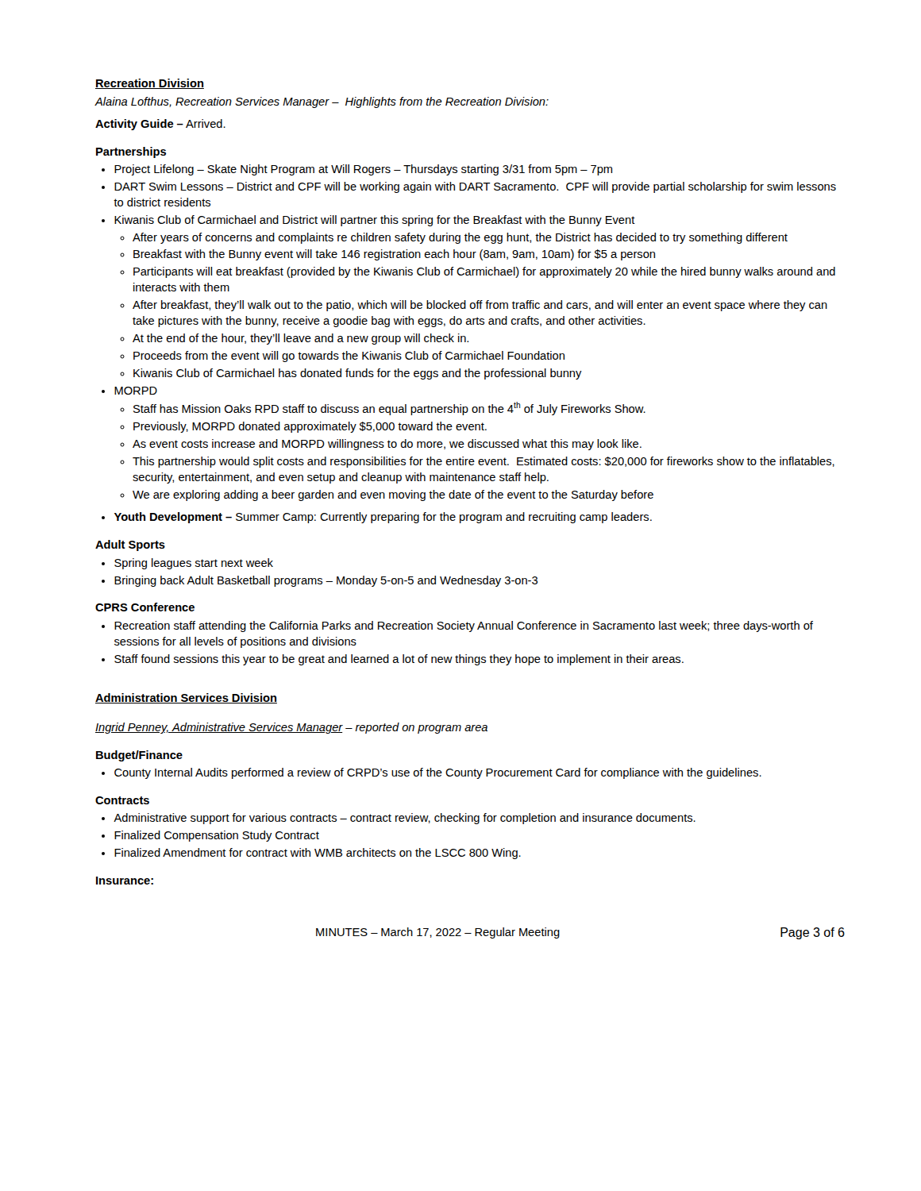Recreation Division
Alaina Lofthus, Recreation Services Manager – Highlights from the Recreation Division:
Activity Guide – Arrived.
Partnerships
Project Lifelong – Skate Night Program at Will Rogers – Thursdays starting 3/31 from 5pm – 7pm
DART Swim Lessons – District and CPF will be working again with DART Sacramento. CPF will provide partial scholarship for swim lessons to district residents
Kiwanis Club of Carmichael and District will partner this spring for the Breakfast with the Bunny Event
After years of concerns and complaints re children safety during the egg hunt, the District has decided to try something different
Breakfast with the Bunny event will take 146 registration each hour (8am, 9am, 10am) for $5 a person
Participants will eat breakfast (provided by the Kiwanis Club of Carmichael) for approximately 20 while the hired bunny walks around and interacts with them
After breakfast, they’ll walk out to the patio, which will be blocked off from traffic and cars, and will enter an event space where they can take pictures with the bunny, receive a goodie bag with eggs, do arts and crafts, and other activities.
At the end of the hour, they’ll leave and a new group will check in.
Proceeds from the event will go towards the Kiwanis Club of Carmichael Foundation
Kiwanis Club of Carmichael has donated funds for the eggs and the professional bunny
MORPD
Staff has Mission Oaks RPD staff to discuss an equal partnership on the 4th of July Fireworks Show.
Previously, MORPD donated approximately $5,000 toward the event.
As event costs increase and MORPD willingness to do more, we discussed what this may look like.
This partnership would split costs and responsibilities for the entire event. Estimated costs: $20,000 for fireworks show to the inflatables, security, entertainment, and even setup and cleanup with maintenance staff help.
We are exploring adding a beer garden and even moving the date of the event to the Saturday before
Youth Development – Summer Camp: Currently preparing for the program and recruiting camp leaders.
Adult Sports
Spring leagues start next week
Bringing back Adult Basketball programs – Monday 5-on-5 and Wednesday 3-on-3
CPRS Conference
Recreation staff attending the California Parks and Recreation Society Annual Conference in Sacramento last week; three days-worth of sessions for all levels of positions and divisions
Staff found sessions this year to be great and learned a lot of new things they hope to implement in their areas.
Administration Services Division
Ingrid Penney, Administrative Services Manager – reported on program area
Budget/Finance
County Internal Audits performed a review of CRPD’s use of the County Procurement Card for compliance with the guidelines.
Contracts
Administrative support for various contracts – contract review, checking for completion and insurance documents.
Finalized Compensation Study Contract
Finalized Amendment for contract with WMB architects on the LSCC 800 Wing.
Insurance:
MINUTES – March 17, 2022 – Regular Meeting
Page 3 of 6